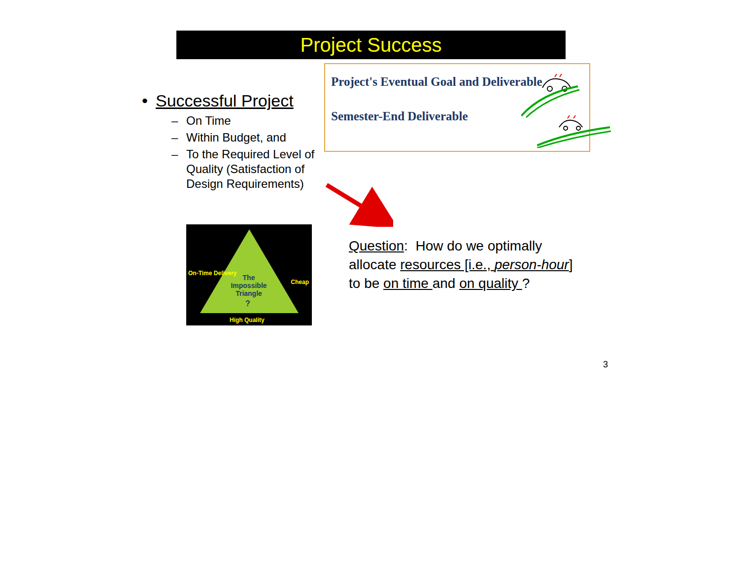Project Success
Successful Project
On Time
Within Budget, and
To the Required Level of Quality (Satisfaction of Design Requirements)
Project's Eventual Goal and Deliverable
Semester-End Deliverable
On-Time Delivery
Cheap
High Quality
The
Impossible
Triangle
?
Question: How do we optimally allocate resources [i.e., person-hour] to be on time and on quality ?
3